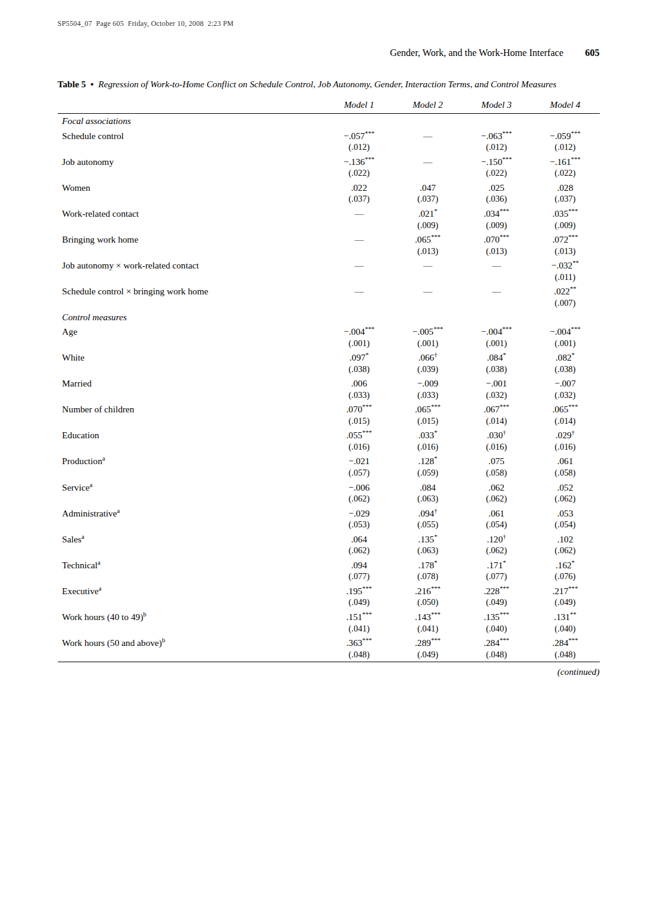SP5504_07 Page 605 Friday, October 10, 2008 2:23 PM
Gender, Work, and the Work-Home Interface 605
Table 5 • Regression of Work-to-Home Conflict on Schedule Control, Job Autonomy, Gender, Interaction Terms, and Control Measures
| | Model 1 | Model 2 | Model 3 | Model 4 |
| --- | --- | --- | --- | --- |
| Focal associations |
| Schedule control | −.057 *** (.012) | — | −.063 *** (.012) | −.059 *** (.012) |
| Job autonomy | −.136 *** (.022) | — | −.150 *** (.022) | −.161 *** (.022) |
| Women | .022 (.037) | .047 (.037) | .025 (.036) | .028 (.037) |
| Work-related contact | — | .021 * (.009) | .034 *** (.009) | .035 *** (.009) |
| Bringing work home | — | .065 *** (.013) | .070 *** (.013) | .072 *** (.013) |
| Job autonomy × work-related contact | — | — | — | −.032 ** (.011) |
| Schedule control × bringing work home | — | — | — | .022 ** (.007) |
| Control measures |
| Age | −.004 *** (.001) | −.005 *** (.001) | −.004 *** (.001) | −.004 *** (.001) |
| White | .097 * (.038) | .066 † (.039) | .084 * (.038) | .082 * (.038) |
| Married | .006 (.033) | −.009 (.033) | −.001 (.032) | −.007 (.032) |
| Number of children | .070 *** (.015) | .065 *** (.015) | .067 *** (.014) | .065 *** (.014) |
| Education | .055 *** (.016) | .033 * (.016) | .030 † (.016) | .029 † (.016) |
| Production a | −.021 (.057) | .128 * (.059) | .075 (.058) | .061 (.058) |
| Service a | −.006 (.062) | .084 (.063) | .062 (.062) | .052 (.062) |
| Administrative a | −.029 (.053) | .094 † (.055) | .061 (.054) | .053 (.054) |
| Sales a | .064 (.062) | .135 * (.063) | .120 † (.062) | .102 (.062) |
| Technical a | .094 (.077) | .178 * (.078) | .171 * (.077) | .162 * (.076) |
| Executive a | .195 *** (.049) | .216 *** (.050) | .228 *** (.049) | .217 *** (.049) |
| Work hours (40 to 49) b | .151 *** (.041) | .143 *** (.041) | .135 *** (.040) | .131 ** (.040) |
| Work hours (50 and above) b | .363 *** (.048) | .289 *** (.049) | .284 *** (.048) | .284 *** (.048) |
(continued)